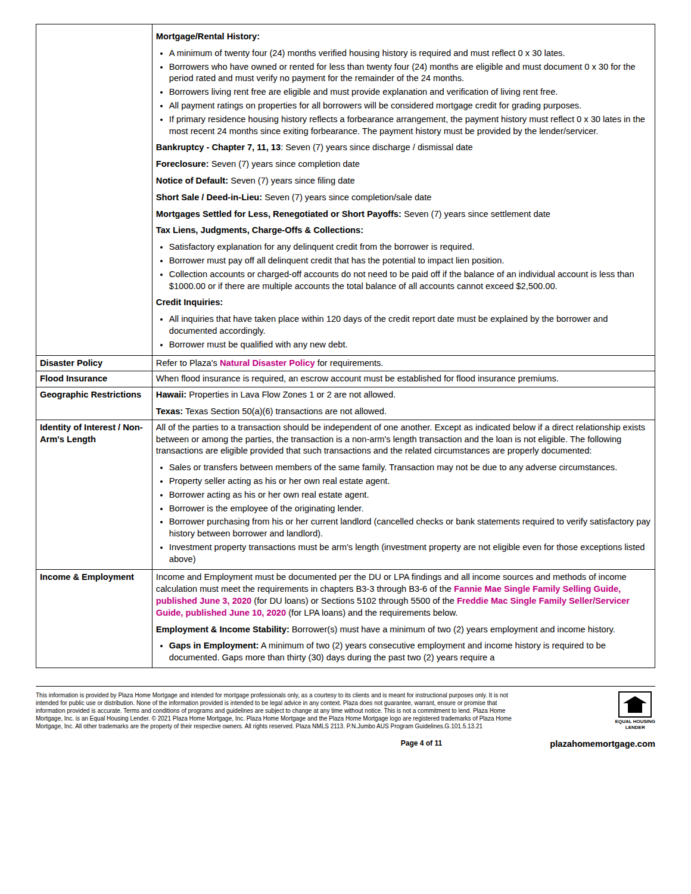| | Mortgage/Rental History: A minimum of twenty four (24) months verified housing history is required and must reflect 0 x 30 lates. Borrowers who have owned or rented for less than twenty four (24) months are eligible and must document 0 x 30 for the period rated and must verify no payment for the remainder of the 24 months. Borrowers living rent free are eligible and must provide explanation and verification of living rent free. All payment ratings on properties for all borrowers will be considered mortgage credit for grading purposes. If primary residence housing history reflects a forbearance arrangement, the payment history must reflect 0 x 30 lates in the most recent 24 months since exiting forbearance. The payment history must be provided by the lender/servicer. Bankruptcy - Chapter 7, 11, 13 : Seven (7) years since discharge / dismissal date Foreclosure: Seven (7) years since completion date Notice of Default: Seven (7) years since filing date Short Sale / Deed-in-Lieu: Seven (7) years since completion/sale date Mortgages Settled for Less, Renegotiated or Short Payoffs: Seven (7) years since settlement date Tax Liens, Judgments, Charge-Offs & Collections: Satisfactory explanation for any delinquent credit from the borrower is required. Borrower must pay off all delinquent credit that has the potential to impact lien position. Collection accounts or charged-off accounts do not need to be paid off if the balance of an individual account is less than $1000.00 or if there are multiple accounts the total balance of all accounts cannot exceed $2,500.00. Credit Inquiries: All inquiries that have taken place within 120 days of the credit report date must be explained by the borrower and documented accordingly. Borrower must be qualified with any new debt. |
| Disaster Policy | Refer to Plaza's Natural Disaster Policy for requirements. |
| Flood Insurance | When flood insurance is required, an escrow account must be established for flood insurance premiums. |
| Geographic Restrictions | Hawaii: Properties in Lava Flow Zones 1 or 2 are not allowed. Texas: Texas Section 50(a)(6) transactions are not allowed. |
| Identity of Interest / Non-Arm's Length | All of the parties to a transaction should be independent of one another. Except as indicated below if a direct relationship exists between or among the parties, the transaction is a non-arm's length transaction and the loan is not eligible. The following transactions are eligible provided that such transactions and the related circumstances are properly documented: Sales or transfers between members of the same family. Transaction may not be due to any adverse circumstances. Property seller acting as his or her own real estate agent. Borrower acting as his or her own real estate agent. Borrower is the employee of the originating lender. Borrower purchasing from his or her current landlord (cancelled checks or bank statements required to verify satisfactory pay history between borrower and landlord). Investment property transactions must be arm's length (investment property are not eligible even for those exceptions listed above) |
| Income & Employment | Income and Employment must be documented per the DU or LPA findings and all income sources and methods of income calculation must meet the requirements in chapters B3-3 through B3-6 of the Fannie Mae Single Family Selling Guide, published June 3, 2020 (for DU loans) or Sections 5102 through 5500 of the Freddie Mac Single Family Seller/Servicer Guide, published June 10, 2020 (for LPA loans) and the requirements below. Employment & Income Stability: Borrower(s) must have a minimum of two (2) years employment and income history. Gaps in Employment: A minimum of two (2) years consecutive employment and income history is required to be documented. Gaps more than thirty (30) days during the past two (2) years require a |
This information is provided by Plaza Home Mortgage and intended for mortgage professionals only, as a courtesy to its clients and is meant for instructional purposes only. It is not intended for public use or distribution. None of the information provided is intended to be legal advice in any context. Plaza does not guarantee, warrant, ensure or promise that information provided is accurate. Terms and conditions of programs and guidelines are subject to change at any time without notice. This is not a commitment to lend. Plaza Home Mortgage, Inc. is an Equal Housing Lender. © 2021 Plaza Home Mortgage, Inc. Plaza Home Mortgage and the Plaza Home Mortgage logo are registered trademarks of Plaza Home Mortgage, Inc. All other trademarks are the property of their respective owners. All rights reserved. Plaza NMLS 2113. P.N.Jumbo AUS Program Guidelines.G.101.5.13.21
EQUAL HOUSING
LENDER
Page 4 of 11
plazahomemortgage.com